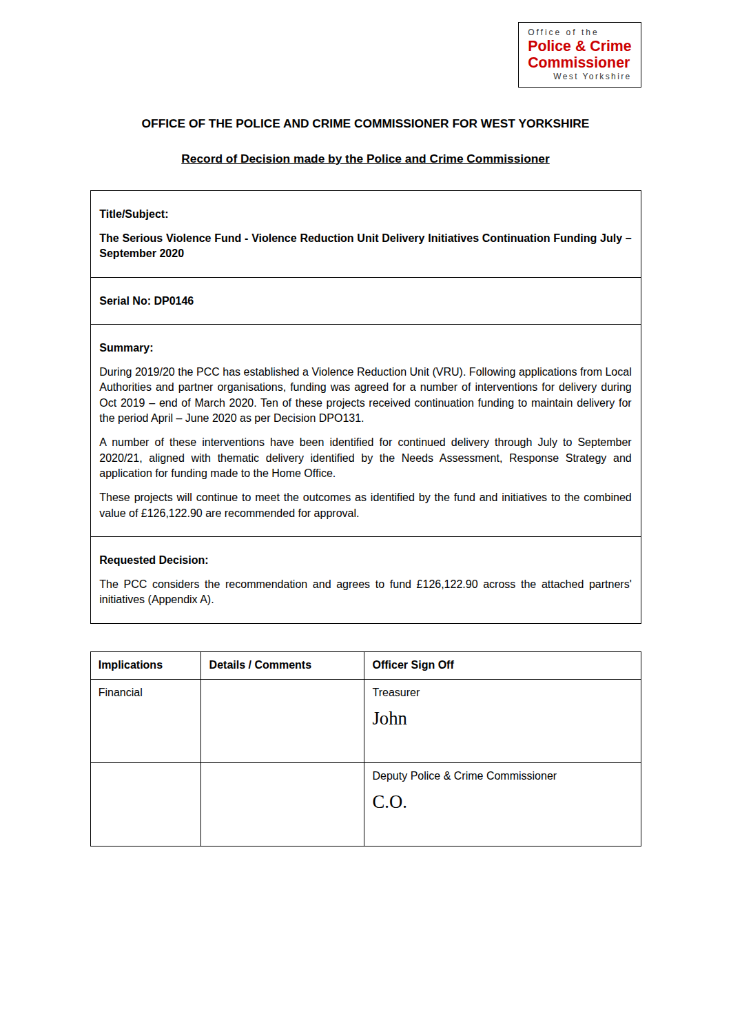Office of the
Police & Crime
Commissioner
West Yorkshire
OFFICE OF THE POLICE AND CRIME COMMISSIONER FOR WEST YORKSHIRE
Record of Decision made by the Police and Crime Commissioner
| Title/Subject: The Serious Violence Fund - Violence Reduction Unit Delivery Initiatives Continuation Funding July – September 2020 |
| Serial No: DP0146 |
| Summary: During 2019/20 the PCC has established a Violence Reduction Unit (VRU). Following applications from Local Authorities and partner organisations, funding was agreed for a number of interventions for delivery during Oct 2019 – end of March 2020. Ten of these projects received continuation funding to maintain delivery for the period April – June 2020 as per Decision DPO131. A number of these interventions have been identified for continued delivery through July to September 2020/21, aligned with thematic delivery identified by the Needs Assessment, Response Strategy and application for funding made to the Home Office. These projects will continue to meet the outcomes as identified by the fund and initiatives to the combined value of £126,122.90 are recommended for approval. |
| Requested Decision: The PCC considers the recommendation and agrees to fund £126,122.90 across the attached partners' initiatives (Appendix A). |
| Implications | Details / Comments | Officer Sign Off |
| --- | --- | --- |
| Financial | | Treasurer John |
| | | Deputy Police & Crime Commissioner C.O. |